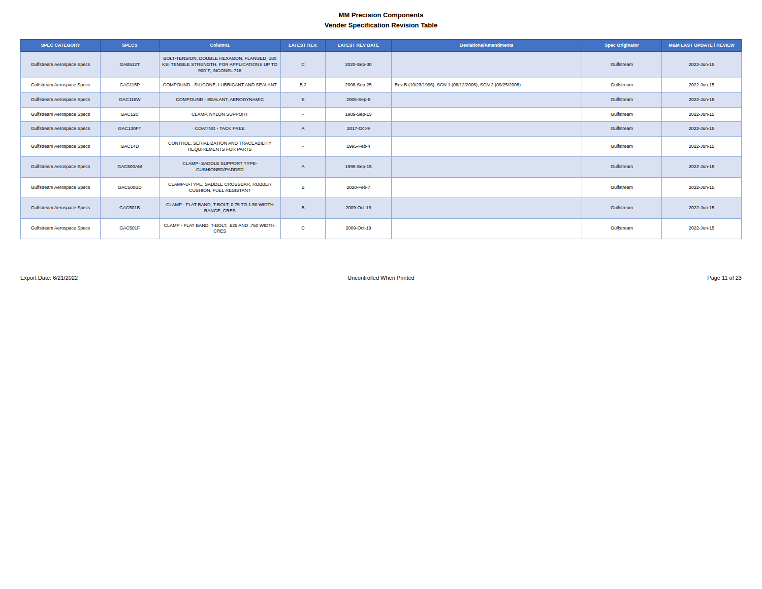MM Precision Components
Vender Specification Revision Table
| SPEC CATEGORY | SPECS | Column1 | LATEST REV. | LATEST REV DATE | Deviations/Amendments | Spec Originator | M&M LAST UPDATE / REVIEW |
| --- | --- | --- | --- | --- | --- | --- | --- |
| Gulfstream Aerospace Specs | GAB512T | BOLT-TENSION, DOUBLE HEXAGON, FLANGED, 180 KSI TENSILE STRENGTH, FOR APPLICATIONS UP TO 900°F, INCONEL 718 | C | 2020-Sep-30 | | Gulfstream | 2022-Jun-15 |
| Gulfstream Aerospace Specs | GAC115P | COMPOUND - SILICONE, LUBRICANT AND SEALANT | B.2 | 2008-Sep-25 | Rev B (10/23/1996), SCN 1 (06/12/2006), SCN 2 (09/25/2008) | Gulfstream | 2022-Jun-15 |
| Gulfstream Aerospace Specs | GAC115W | COMPOUND - SEALANT, AERODYNAMIC | E | 2006-Sep-5 | | Gulfstream | 2022-Jun-15 |
| Gulfstream Aerospace Specs | GAC12C | CLAMP, NYLON SUPPORT | - | 1989-Sep-15 | | Gulfstream | 2022-Jun-15 |
| Gulfstream Aerospace Specs | GAC130FT | COATING - TACK FREE | A | 2017-Oct-9 | | Gulfstream | 2022-Jun-15 |
| Gulfstream Aerospace Specs | GAC14D | CONTROL, SERIALIZATION AND TRACEABILITY REQUIREMENTS FOR PARTS | - | 1995-Feb-4 | | Gulfstream | 2022-Jun-15 |
| Gulfstream Aerospace Specs | GAC500AM | CLAMP- SADDLE SUPPORT TYPE- CUSHIONED/PADDED | A | 1995-Sep-15 | | Gulfstream | 2022-Jun-15 |
| Gulfstream Aerospace Specs | GAC500BD | CLAMP-U-TYPE, SADDLE CROSSBAR, RUBBER CUSHION, FUEL RESISTANT | B | 2020-Feb-7 | | Gulfstream | 2022-Jun-15 |
| Gulfstream Aerospace Specs | GAC501B | CLAMP - FLAT BAND, T-BOLT, 0.75 TO 1.50 WIDTH RANGE, CRES | B | 2009-Oct-19 | | Gulfstream | 2022-Jun-15 |
| Gulfstream Aerospace Specs | GAC501F | CLAMP - FLAT BAND, T-BOLT, .625 AND .750 WIDTH, CRES | C | 2009-Oct-19 | | Gulfstream | 2022-Jun-15 |
Export Date: 6/21/2022
Uncontrolled When Printed
Page 11 of 23